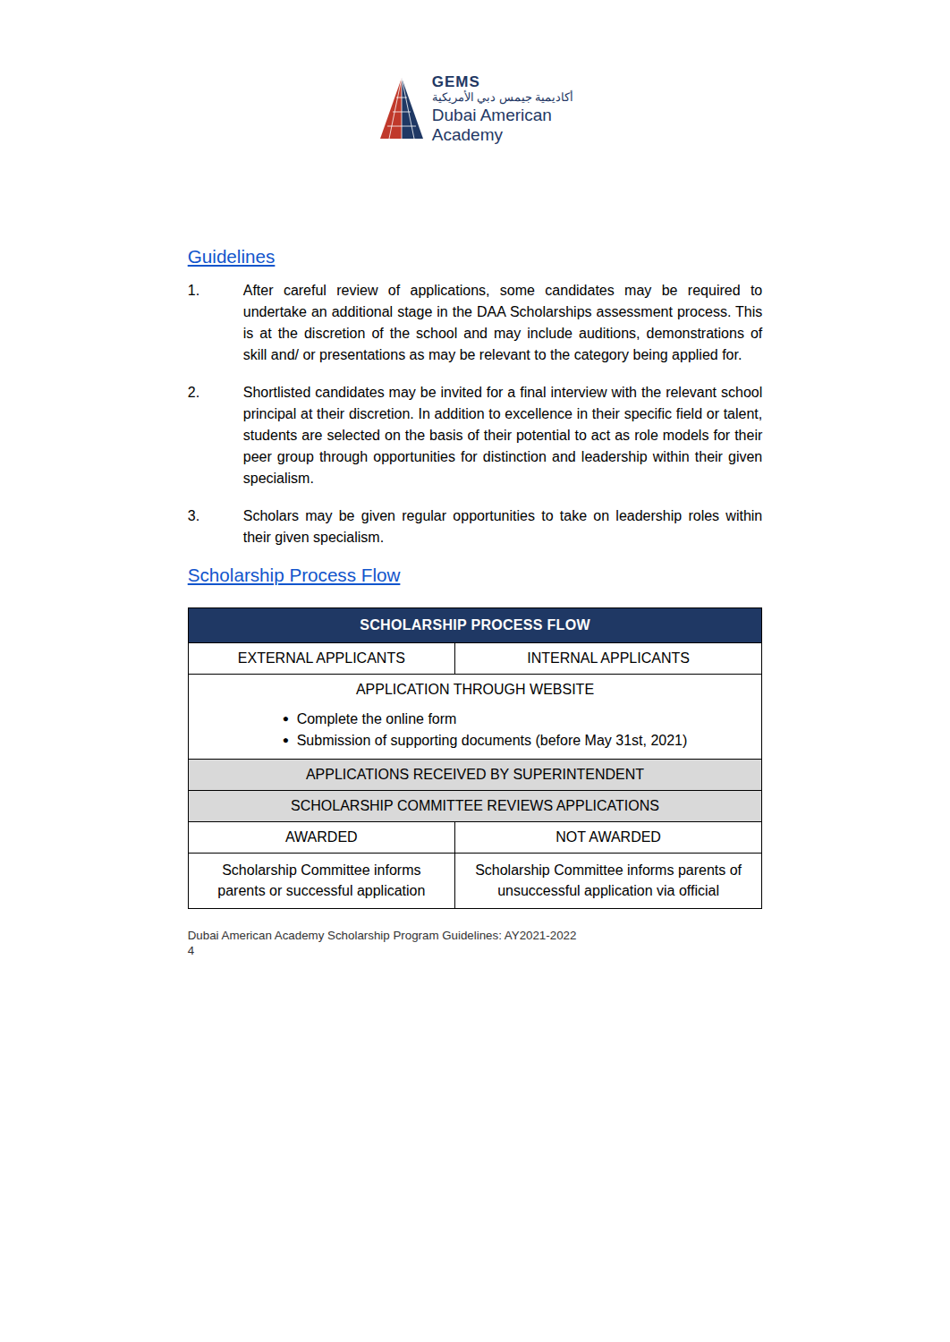GEMS
أكاديمية جيمس دبي الأمريكية
Dubai American
Academy
Guidelines
After careful review of applications, some candidates may be required to undertake an additional stage in the DAA Scholarships assessment process. This is at the discretion of the school and may include auditions, demonstrations of skill and/ or presentations as may be relevant to the category being applied for.
Shortlisted candidates may be invited for a final interview with the relevant school principal at their discretion. In addition to excellence in their specific field or talent, students are selected on the basis of their potential to act as role models for their peer group through opportunities for distinction and leadership within their given specialism.
Scholars may be given regular opportunities to take on leadership roles within their given specialism.
Scholarship Process Flow
| SCHOLARSHIP PROCESS FLOW |
| --- |
| EXTERNAL APPLICANTS | INTERNAL APPLICANTS |
| APPLICATION THROUGH WEBSITE Complete the online form Submission of supporting documents (before May 31st, 2021) |
| APPLICATIONS RECEIVED BY SUPERINTENDENT |
| SCHOLARSHIP COMMITTEE REVIEWS APPLICATIONS |
| AWARDED | NOT AWARDED |
| Scholarship Committee informs parents or successful application | Scholarship Committee informs parents of unsuccessful application via official |
Dubai American Academy Scholarship Program Guidelines: AY2021-2022
4